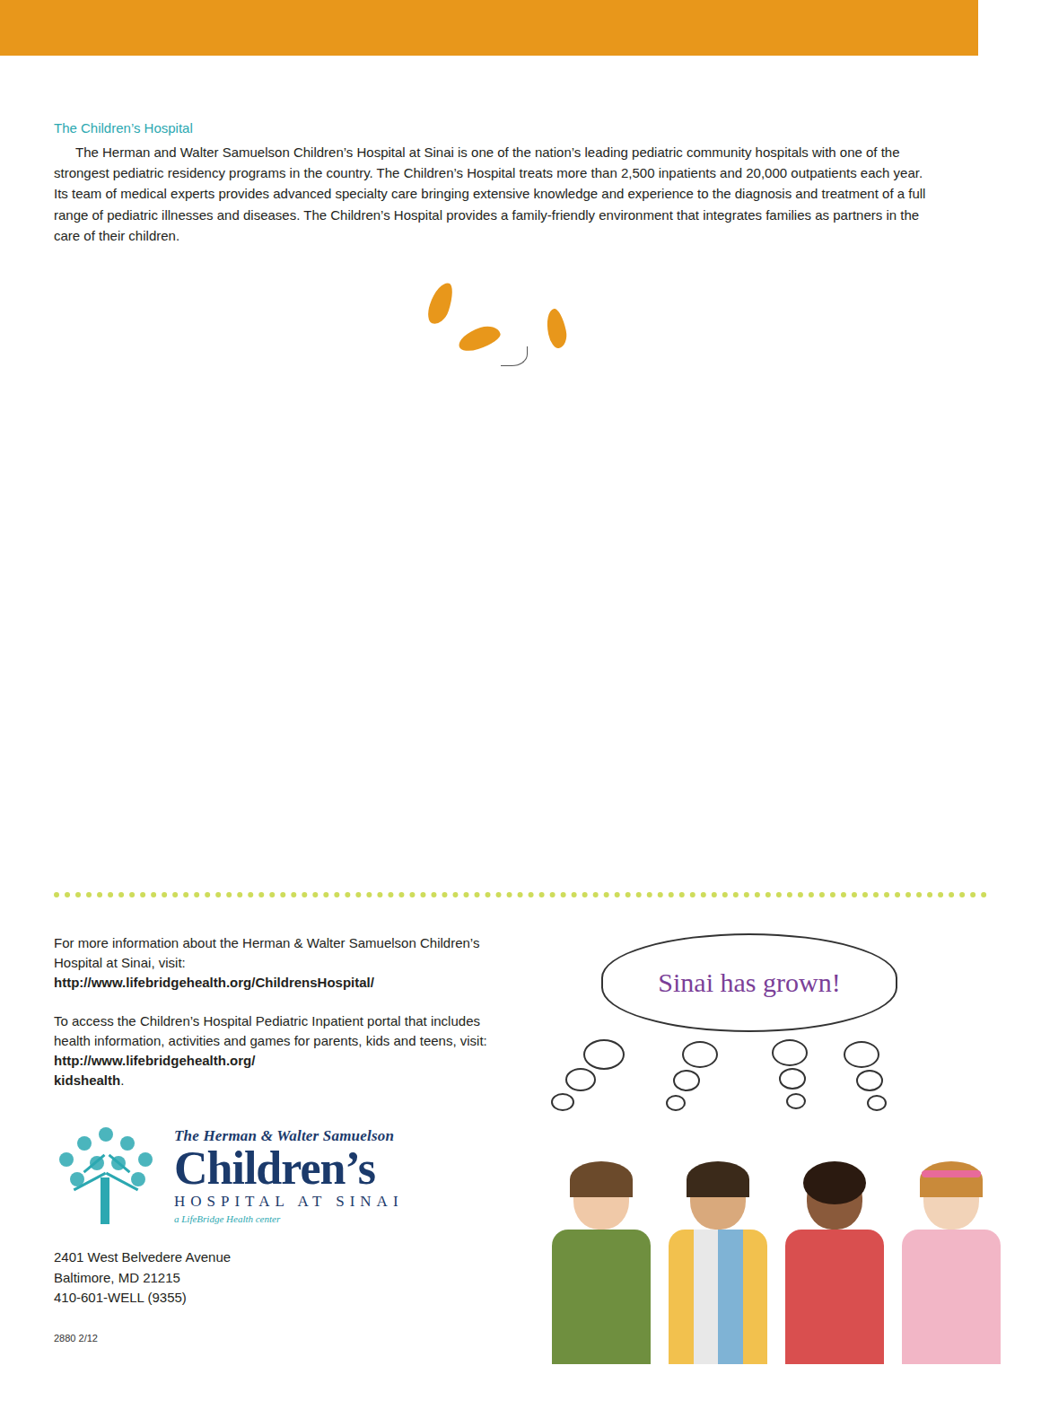The Children’s Hospital
The Herman and Walter Samuelson Children’s Hospital at Sinai is one of the nation’s leading pediatric community hospitals with one of the strongest pediatric residency programs in the country. The Children’s Hospital treats more than 2,500 inpatients and 20,000 outpatients each year. Its team of medical experts provides advanced specialty care bringing extensive knowledge and experience to the diagnosis and treatment of a full range of pediatric illnesses and diseases. The Children’s Hospital provides a family-friendly environment that integrates families as partners in the care of their children.
For more information about the Herman & Walter Samuelson Children’s Hospital at Sinai, visit:
http://www.lifebridgehealth.org/ChildrensHospital/
To access the Children’s Hospital Pediatric Inpatient portal that includes health information, activities and games for parents, kids and teens, visit: http://www.lifebridgehealth.org/
kidshealth.
The Herman & Walter Samuelson
Children’s
HOSPITAL AT SINAI
a LifeBridge Health center
2401 West Belvedere Avenue
Baltimore, MD 21215
410-601-WELL (9355)
2880 2/12
Sinai has grown!